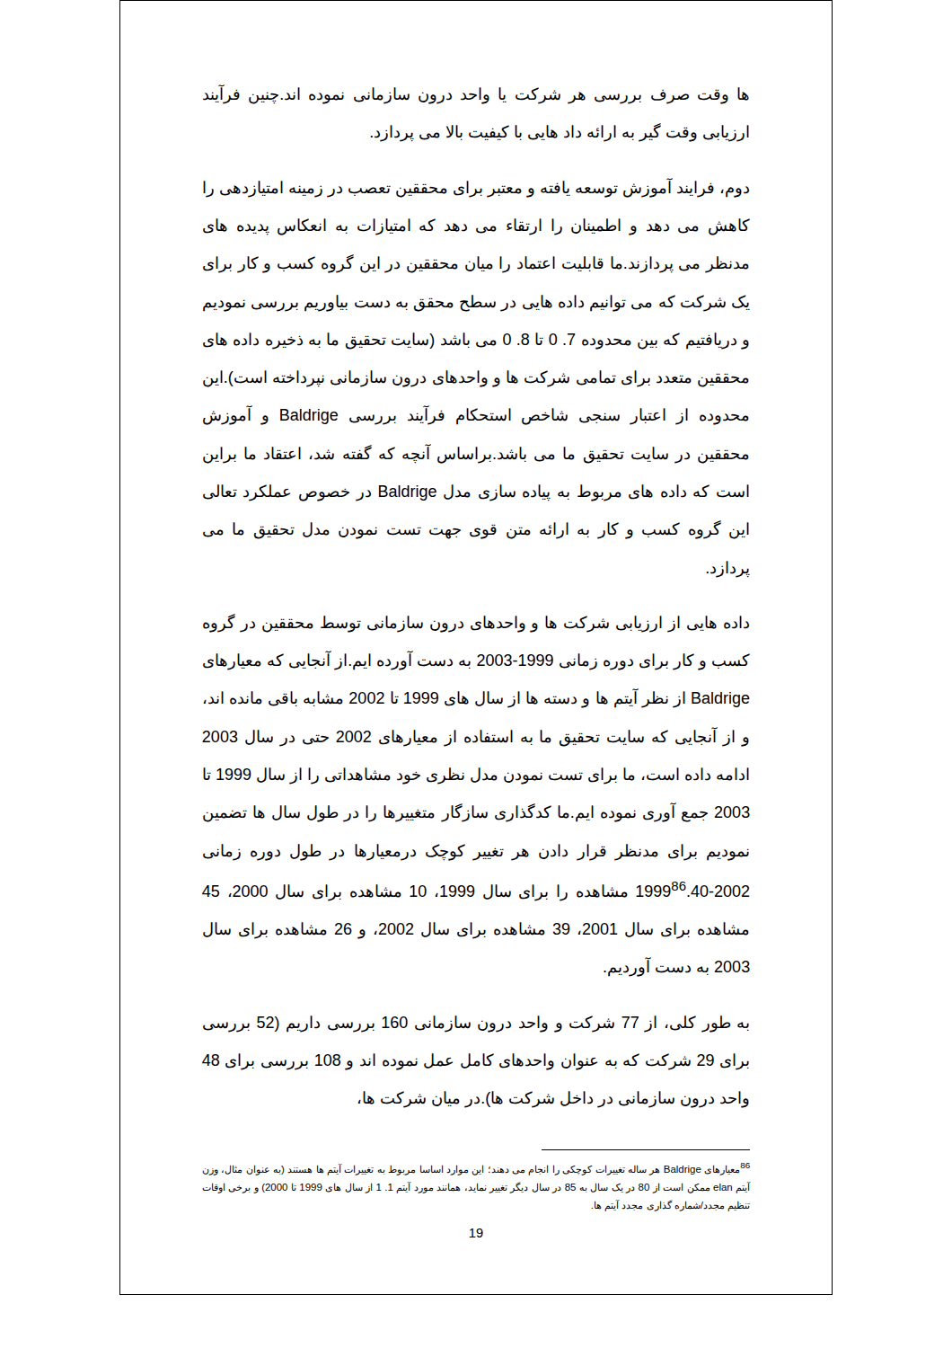ها وقت صرف بررسی هر شرکت یا واحد درون سازمانی نموده اند.چنین فرآیند ارزیابی وقت گیر به ارائه داد هایی با کیفیت بالا می پردازد.
دوم، فرایند آموزش توسعه یافته و معتبر برای محققین تعصب در زمینه امتیازدهی را کاهش می دهد و اطمینان را ارتقاء می دهد که امتیازات به انعکاس پدیده های مدنظر می پردازند.ما قابلیت اعتماد را میان محققین در این گروه کسب و کار برای یک شرکت که می توانیم داده هایی در سطح محقق به دست بیاوریم بررسی نمودیم و دریافتیم که بین محدوده 7. 0 تا 8. 0 می باشد (سایت تحقیق ما به ذخیره داده های محققین متعدد برای تمامی شرکت ها و واحدهای درون سازمانی نپرداخته است).این محدوده از اعتبار سنجی شاخص استحکام فرآیند بررسی Baldrige و آموزش محققین در سایت تحقیق ما می باشد.براساس آنچه که گفته شد، اعتقاد ما براین است که داده های مربوط به پیاده سازی مدل Baldrige در خصوص عملکرد تعالی این گروه کسب و کار به ارائه متن قوی جهت تست نمودن مدل تحقیق ما می پردازد.
داده هایی از ارزیابی شرکت ها و واحدهای درون سازمانی توسط محققین در گروه کسب و کار برای دوره زمانی 1999-2003 به دست آورده ایم.از آنجایی که معیارهای Baldrige از نظر آیتم ها و دسته ها از سال های 1999 تا 2002 مشابه باقی مانده اند، و از آنجایی که سایت تحقیق ما به استفاده از معیارهای 2002 حتی در سال 2003 ادامه داده است، ما برای تست نمودن مدل نظری خود مشاهداتی را از سال 1999 تا 2003 جمع آوری نموده ایم.ما کدگذاری سازگار متغییرها را در طول سال ها تضمین نمودیم برای مدنظر قرار دادن هر تغییر کوچک درمعیارها در طول دوره زمانی 2002-199986.40 مشاهده را برای سال 1999، 10 مشاهده برای سال 2000، 45 مشاهده برای سال 2001، 39 مشاهده برای سال 2002، و 26 مشاهده برای سال 2003 به دست آوردیم.
به طور کلی، از 77 شرکت و واحد درون سازمانی 160 بررسی داریم (52 بررسی برای 29 شرکت که به عنوان واحدهای کامل عمل نموده اند و 108 بررسی برای 48 واحد درون سازمانی در داخل شرکت ها).در میان شرکت ها،
86معیارهای Baldrige هر ساله تغییرات کوچکی را انجام می دهند؛ این موارد اساسا مربوط به تغییرات آیتم ها هستند (به عنوان مثال، وزن آیتم elan ممکن است از 80 در یک سال به 85 در سال دیگر تغییر نماید، همانند مورد آیتم 1. 1 از سال های 1999 تا 2000) و برخی اوقات تنظیم مجدد/شماره گذاری مجدد آیتم ها.
19